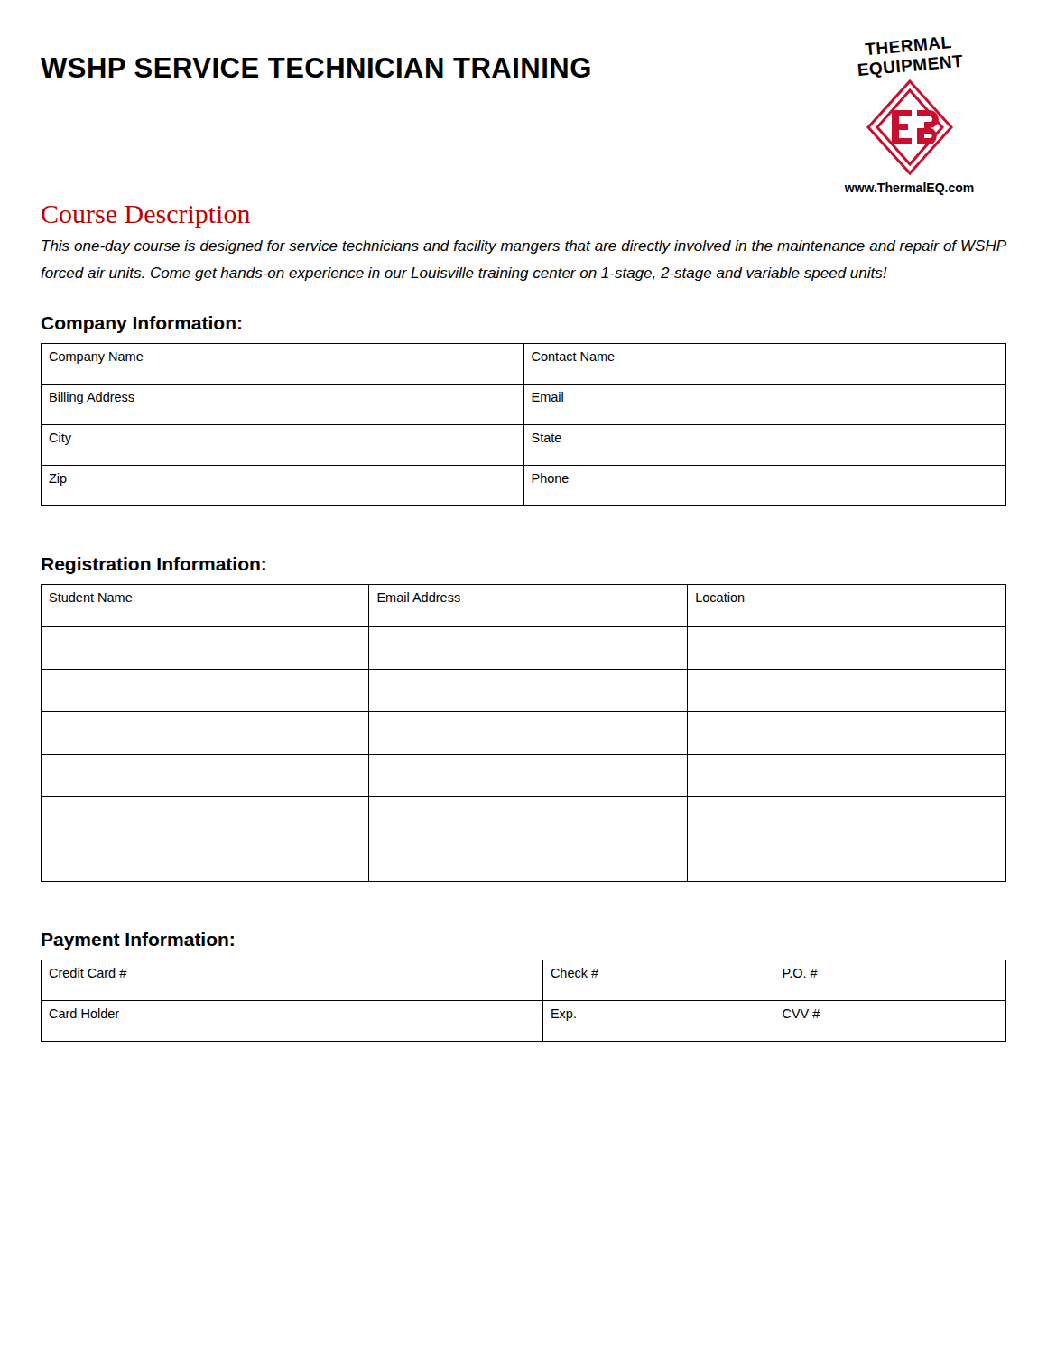THERMAL EQUIPMENT
www.ThermalEQ.com
WSHP SERVICE TECHNICIAN TRAINING
Course Description
This one-day course is designed for service technicians and facility mangers that are directly involved in the maintenance and repair of WSHP forced air units. Come get hands-on experience in our Louisville training center on 1-stage, 2-stage and variable speed units!
Company Information:
| Company Name | Contact Name |
| Billing Address | Email |
| City | State |
| Zip | Phone |
Registration Information:
| Student Name | Email Address | Location |
Payment Information:
| Credit Card # | Check # | P.O. # |
| Card Holder | Exp. | CVV # |